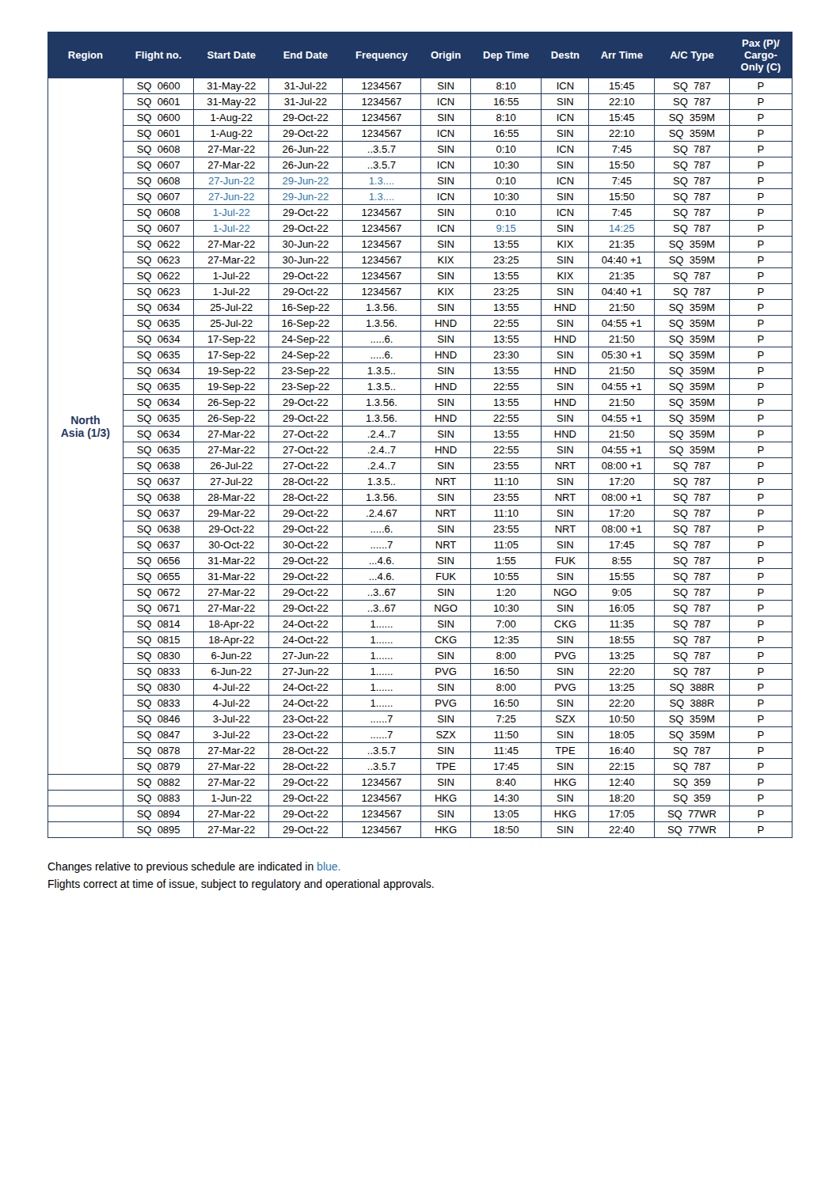| Region | Flight no. | Start Date | End Date | Frequency | Origin | Dep Time | Destn | Arr Time | A/C Type | Pax (P)/ Cargo- Only (C) |
| --- | --- | --- | --- | --- | --- | --- | --- | --- | --- | --- |
| North Asia (1/3) | SQ 0600 | 31-May-22 | 31-Jul-22 | 1234567 | SIN | 8:10 | ICN | 15:45 | SQ 787 | P |
| SQ 0601 | 31-May-22 | 31-Jul-22 | 1234567 | ICN | 16:55 | SIN | 22:10 | SQ 787 | P |
| SQ 0600 | 1-Aug-22 | 29-Oct-22 | 1234567 | SIN | 8:10 | ICN | 15:45 | SQ 359M | P |
| SQ 0601 | 1-Aug-22 | 29-Oct-22 | 1234567 | ICN | 16:55 | SIN | 22:10 | SQ 359M | P |
| SQ 0608 | 27-Mar-22 | 26-Jun-22 | ..3.5.7 | SIN | 0:10 | ICN | 7:45 | SQ 787 | P |
| SQ 0607 | 27-Mar-22 | 26-Jun-22 | ..3.5.7 | ICN | 10:30 | SIN | 15:50 | SQ 787 | P |
| SQ 0608 | 27-Jun-22 | 29-Jun-22 | 1.3.... | SIN | 0:10 | ICN | 7:45 | SQ 787 | P |
| SQ 0607 | 27-Jun-22 | 29-Jun-22 | 1.3.... | ICN | 10:30 | SIN | 15:50 | SQ 787 | P |
| SQ 0608 | 1-Jul-22 | 29-Oct-22 | 1234567 | SIN | 0:10 | ICN | 7:45 | SQ 787 | P |
| SQ 0607 | 1-Jul-22 | 29-Oct-22 | 1234567 | ICN | 9:15 | SIN | 14:25 | SQ 787 | P |
| SQ 0622 | 27-Mar-22 | 30-Jun-22 | 1234567 | SIN | 13:55 | KIX | 21:35 | SQ 359M | P |
| SQ 0623 | 27-Mar-22 | 30-Jun-22 | 1234567 | KIX | 23:25 | SIN | 04:40 +1 | SQ 359M | P |
| SQ 0622 | 1-Jul-22 | 29-Oct-22 | 1234567 | SIN | 13:55 | KIX | 21:35 | SQ 787 | P |
| SQ 0623 | 1-Jul-22 | 29-Oct-22 | 1234567 | KIX | 23:25 | SIN | 04:40 +1 | SQ 787 | P |
| SQ 0634 | 25-Jul-22 | 16-Sep-22 | 1.3.56. | SIN | 13:55 | HND | 21:50 | SQ 359M | P |
| SQ 0635 | 25-Jul-22 | 16-Sep-22 | 1.3.56. | HND | 22:55 | SIN | 04:55 +1 | SQ 359M | P |
| SQ 0634 | 17-Sep-22 | 24-Sep-22 | .....6. | SIN | 13:55 | HND | 21:50 | SQ 359M | P |
| SQ 0635 | 17-Sep-22 | 24-Sep-22 | .....6. | HND | 23:30 | SIN | 05:30 +1 | SQ 359M | P |
| SQ 0634 | 19-Sep-22 | 23-Sep-22 | 1.3.5.. | SIN | 13:55 | HND | 21:50 | SQ 359M | P |
| SQ 0635 | 19-Sep-22 | 23-Sep-22 | 1.3.5.. | HND | 22:55 | SIN | 04:55 +1 | SQ 359M | P |
| SQ 0634 | 26-Sep-22 | 29-Oct-22 | 1.3.56. | SIN | 13:55 | HND | 21:50 | SQ 359M | P |
| SQ 0635 | 26-Sep-22 | 29-Oct-22 | 1.3.56. | HND | 22:55 | SIN | 04:55 +1 | SQ 359M | P |
| SQ 0634 | 27-Mar-22 | 27-Oct-22 | .2.4..7 | SIN | 13:55 | HND | 21:50 | SQ 359M | P |
| SQ 0635 | 27-Mar-22 | 27-Oct-22 | .2.4..7 | HND | 22:55 | SIN | 04:55 +1 | SQ 359M | P |
| SQ 0638 | 26-Jul-22 | 27-Oct-22 | .2.4..7 | SIN | 23:55 | NRT | 08:00 +1 | SQ 787 | P |
| SQ 0637 | 27-Jul-22 | 28-Oct-22 | 1.3.5.. | NRT | 11:10 | SIN | 17:20 | SQ 787 | P |
| SQ 0638 | 28-Mar-22 | 28-Oct-22 | 1.3.56. | SIN | 23:55 | NRT | 08:00 +1 | SQ 787 | P |
| SQ 0637 | 29-Mar-22 | 29-Oct-22 | .2.4.67 | NRT | 11:10 | SIN | 17:20 | SQ 787 | P |
| SQ 0638 | 29-Oct-22 | 29-Oct-22 | .....6. | SIN | 23:55 | NRT | 08:00 +1 | SQ 787 | P |
| SQ 0637 | 30-Oct-22 | 30-Oct-22 | ......7 | NRT | 11:05 | SIN | 17:45 | SQ 787 | P |
| SQ 0656 | 31-Mar-22 | 29-Oct-22 | ...4.6. | SIN | 1:55 | FUK | 8:55 | SQ 787 | P |
| SQ 0655 | 31-Mar-22 | 29-Oct-22 | ...4.6. | FUK | 10:55 | SIN | 15:55 | SQ 787 | P |
| SQ 0672 | 27-Mar-22 | 29-Oct-22 | ..3..67 | SIN | 1:20 | NGO | 9:05 | SQ 787 | P |
| SQ 0671 | 27-Mar-22 | 29-Oct-22 | ..3..67 | NGO | 10:30 | SIN | 16:05 | SQ 787 | P |
| SQ 0814 | 18-Apr-22 | 24-Oct-22 | 1...... | SIN | 7:00 | CKG | 11:35 | SQ 787 | P |
| SQ 0815 | 18-Apr-22 | 24-Oct-22 | 1...... | CKG | 12:35 | SIN | 18:55 | SQ 787 | P |
| SQ 0830 | 6-Jun-22 | 27-Jun-22 | 1...... | SIN | 8:00 | PVG | 13:25 | SQ 787 | P |
| SQ 0833 | 6-Jun-22 | 27-Jun-22 | 1...... | PVG | 16:50 | SIN | 22:20 | SQ 787 | P |
| SQ 0830 | 4-Jul-22 | 24-Oct-22 | 1...... | SIN | 8:00 | PVG | 13:25 | SQ 388R | P |
| SQ 0833 | 4-Jul-22 | 24-Oct-22 | 1...... | PVG | 16:50 | SIN | 22:20 | SQ 388R | P |
| SQ 0846 | 3-Jul-22 | 23-Oct-22 | ......7 | SIN | 7:25 | SZX | 10:50 | SQ 359M | P |
| SQ 0847 | 3-Jul-22 | 23-Oct-22 | ......7 | SZX | 11:50 | SIN | 18:05 | SQ 359M | P |
| SQ 0878 | 27-Mar-22 | 28-Oct-22 | ..3.5.7 | SIN | 11:45 | TPE | 16:40 | SQ 787 | P |
| SQ 0879 | 27-Mar-22 | 28-Oct-22 | ..3.5.7 | TPE | 17:45 | SIN | 22:15 | SQ 787 | P |
| | SQ 0882 | 27-Mar-22 | 29-Oct-22 | 1234567 | SIN | 8:40 | HKG | 12:40 | SQ 359 | P |
| | SQ 0883 | 1-Jun-22 | 29-Oct-22 | 1234567 | HKG | 14:30 | SIN | 18:20 | SQ 359 | P |
| | SQ 0894 | 27-Mar-22 | 29-Oct-22 | 1234567 | SIN | 13:05 | HKG | 17:05 | SQ 77WR | P |
| | SQ 0895 | 27-Mar-22 | 29-Oct-22 | 1234567 | HKG | 18:50 | SIN | 22:40 | SQ 77WR | P |
Changes relative to previous schedule are indicated in blue.
Flights correct at time of issue, subject to regulatory and operational approvals.